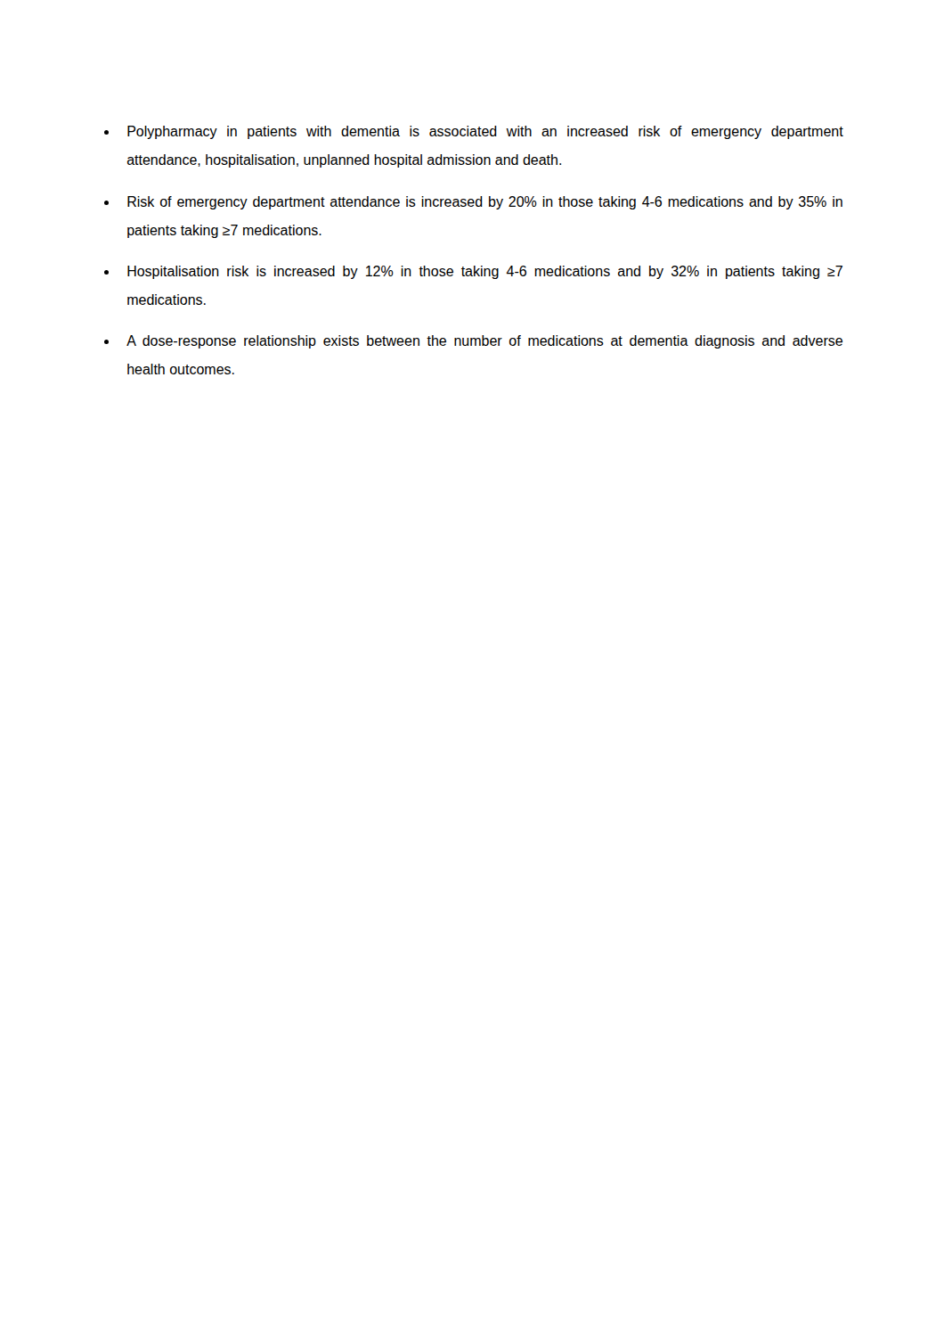Polypharmacy in patients with dementia is associated with an increased risk of emergency department attendance, hospitalisation, unplanned hospital admission and death.
Risk of emergency department attendance is increased by 20% in those taking 4-6 medications and by 35% in patients taking ≥7 medications.
Hospitalisation risk is increased by 12% in those taking 4-6 medications and by 32% in patients taking ≥7 medications.
A dose-response relationship exists between the number of medications at dementia diagnosis and adverse health outcomes.